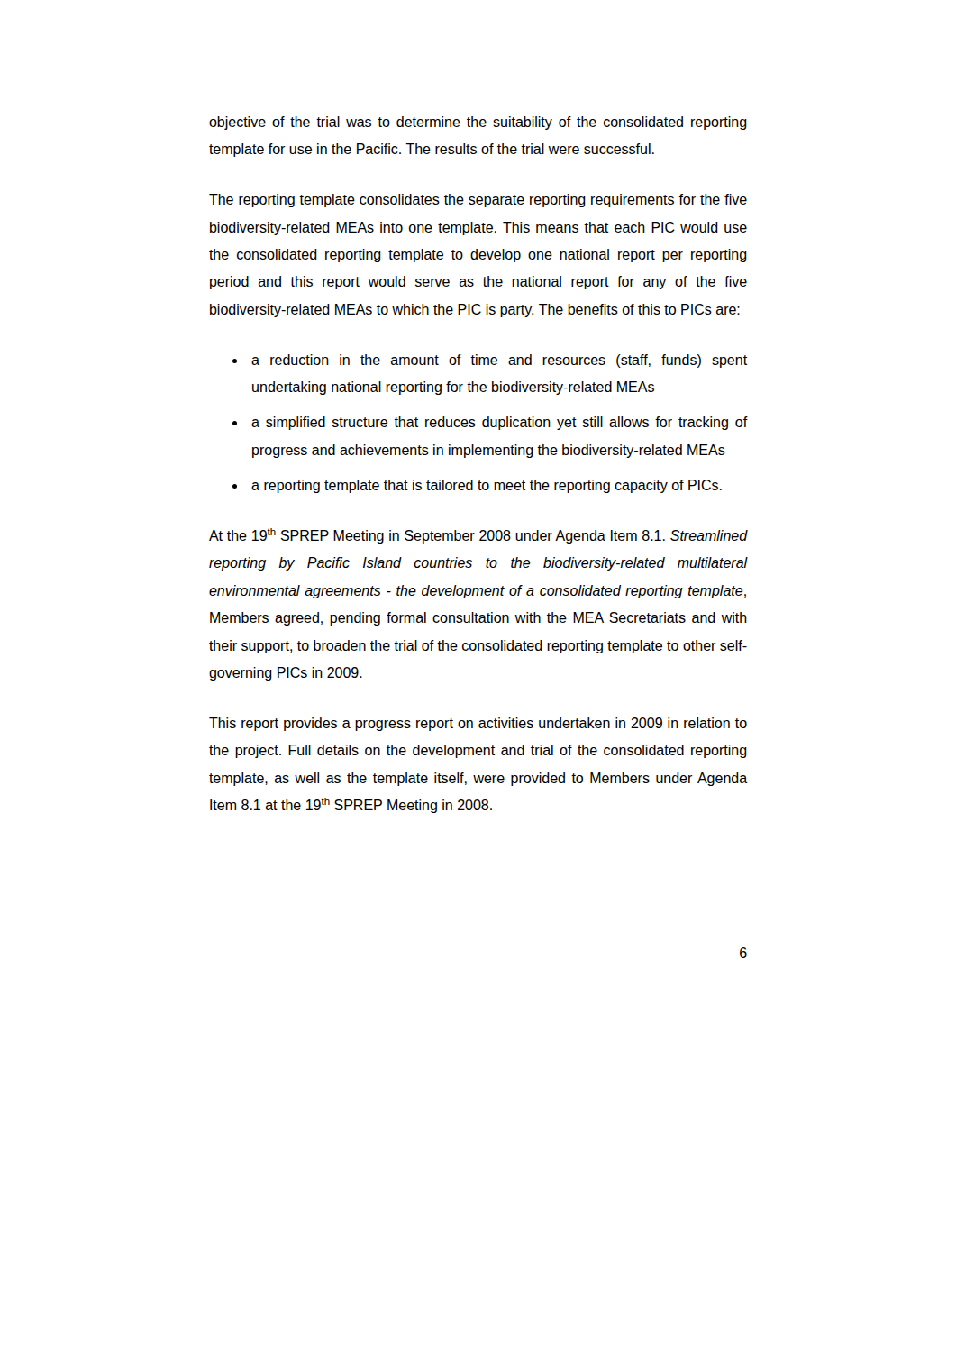objective of the trial was to determine the suitability of the consolidated reporting template for use in the Pacific. The results of the trial were successful.
The reporting template consolidates the separate reporting requirements for the five biodiversity-related MEAs into one template. This means that each PIC would use the consolidated reporting template to develop one national report per reporting period and this report would serve as the national report for any of the five biodiversity-related MEAs to which the PIC is party. The benefits of this to PICs are:
a reduction in the amount of time and resources (staff, funds) spent undertaking national reporting for the biodiversity-related MEAs
a simplified structure that reduces duplication yet still allows for tracking of progress and achievements in implementing the biodiversity-related MEAs
a reporting template that is tailored to meet the reporting capacity of PICs.
At the 19th SPREP Meeting in September 2008 under Agenda Item 8.1. Streamlined reporting by Pacific Island countries to the biodiversity-related multilateral environmental agreements - the development of a consolidated reporting template, Members agreed, pending formal consultation with the MEA Secretariats and with their support, to broaden the trial of the consolidated reporting template to other self-governing PICs in 2009.
This report provides a progress report on activities undertaken in 2009 in relation to the project. Full details on the development and trial of the consolidated reporting template, as well as the template itself, were provided to Members under Agenda Item 8.1 at the 19th SPREP Meeting in 2008.
6